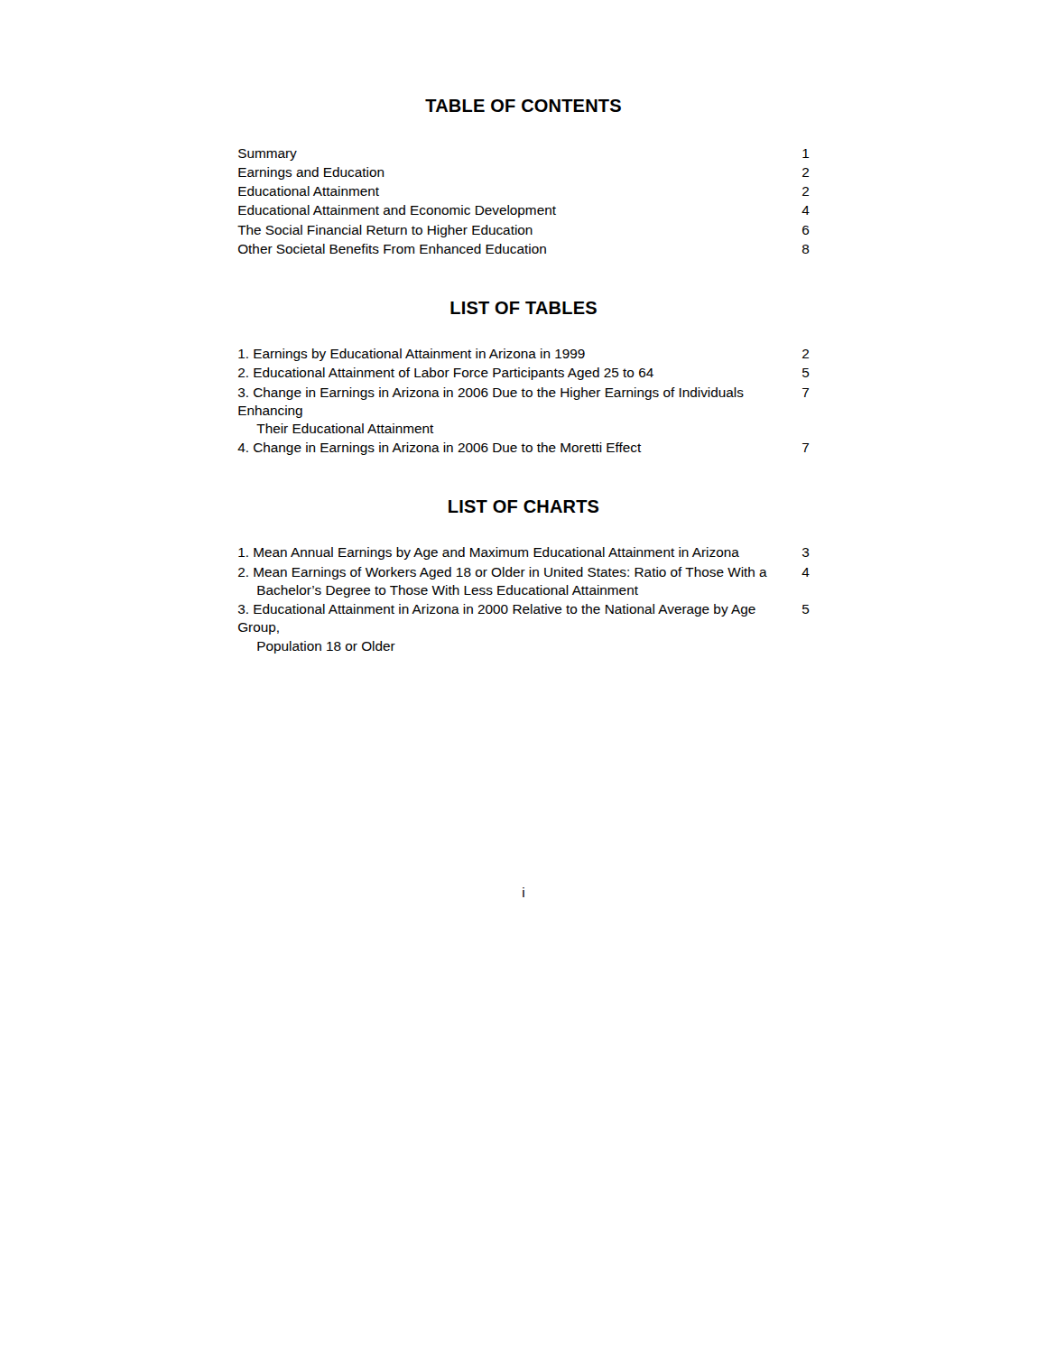TABLE OF CONTENTS
| Summary | 1 |
| Earnings and Education | 2 |
| Educational Attainment | 2 |
| Educational Attainment and Economic Development | 4 |
| The Social Financial Return to Higher Education | 6 |
| Other Societal Benefits From Enhanced Education | 8 |
LIST OF TABLES
| 1. Earnings by Educational Attainment in Arizona in 1999 | 2 |
| 2. Educational Attainment of Labor Force Participants Aged 25 to 64 | 5 |
| 3. Change in Earnings in Arizona in 2006 Due to the Higher Earnings of Individuals Enhancing Their Educational Attainment | 7 |
| 4. Change in Earnings in Arizona in 2006 Due to the Moretti Effect | 7 |
LIST OF CHARTS
| 1. Mean Annual Earnings by Age and Maximum Educational Attainment in Arizona | 3 |
| 2. Mean Earnings of Workers Aged 18 or Older in United States: Ratio of Those With a Bachelor’s Degree to Those With Less Educational Attainment | 4 |
| 3. Educational Attainment in Arizona in 2000 Relative to the National Average by Age Group, Population 18 or Older | 5 |
i